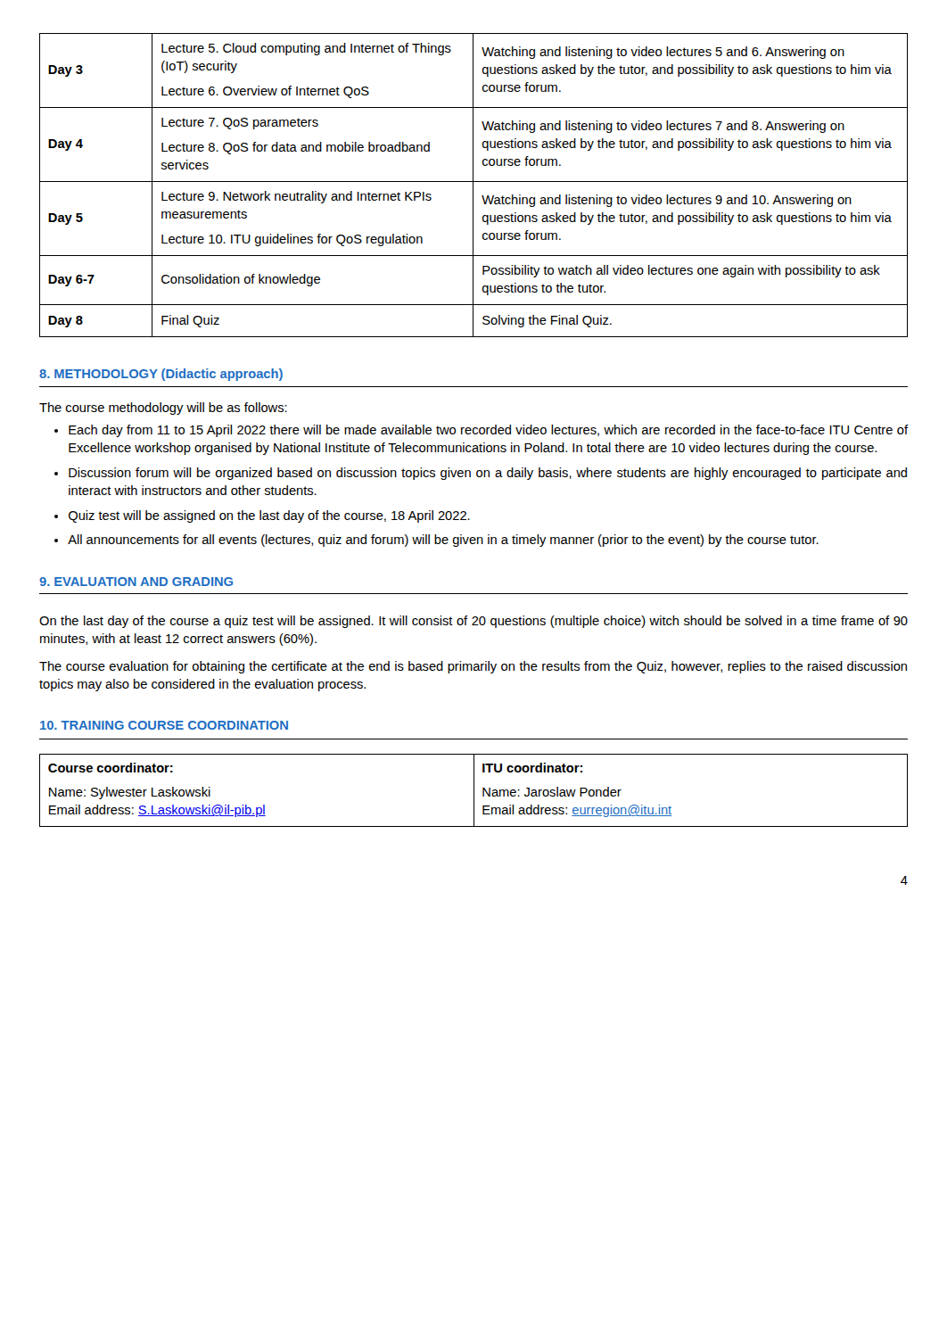| Day 3 | Lecture 5. Cloud computing and Internet of Things (IoT) security Lecture 6. Overview of Internet QoS | Watching and listening to video lectures 5 and 6. Answering on questions asked by the tutor, and possibility to ask questions to him via course forum. |
| Day 4 | Lecture 7. QoS parameters Lecture 8. QoS for data and mobile broadband services | Watching and listening to video lectures 7 and 8. Answering on questions asked by the tutor, and possibility to ask questions to him via course forum. |
| Day 5 | Lecture 9. Network neutrality and Internet KPIs measurements Lecture 10. ITU guidelines for QoS regulation | Watching and listening to video lectures 9 and 10. Answering on questions asked by the tutor, and possibility to ask questions to him via course forum. |
| Day 6-7 | Consolidation of knowledge | Possibility to watch all video lectures one again with possibility to ask questions to the tutor. |
| Day 8 | Final Quiz | Solving the Final Quiz. |
8. METHODOLOGY (Didactic approach)
The course methodology will be as follows:
Each day from 11 to 15 April 2022 there will be made available two recorded video lectures, which are recorded in the face-to-face ITU Centre of Excellence workshop organised by National Institute of Telecommunications in Poland. In total there are 10 video lectures during the course.
Discussion forum will be organized based on discussion topics given on a daily basis, where students are highly encouraged to participate and interact with instructors and other students.
Quiz test will be assigned on the last day of the course, 18 April 2022.
All announcements for all events (lectures, quiz and forum) will be given in a timely manner (prior to the event) by the course tutor.
9. EVALUATION AND GRADING
On the last day of the course a quiz test will be assigned. It will consist of 20 questions (multiple choice) witch should be solved in a time frame of 90 minutes, with at least 12 correct answers (60%).
The course evaluation for obtaining the certificate at the end is based primarily on the results from the Quiz, however, replies to the raised discussion topics may also be considered in the evaluation process.
10. TRAINING COURSE COORDINATION
| Course coordinator: Name: Sylwester Laskowski Email address: S.Laskowski@il-pib.pl | ITU coordinator: Name: Jaroslaw Ponder Email address: eurregion@itu.int |
4